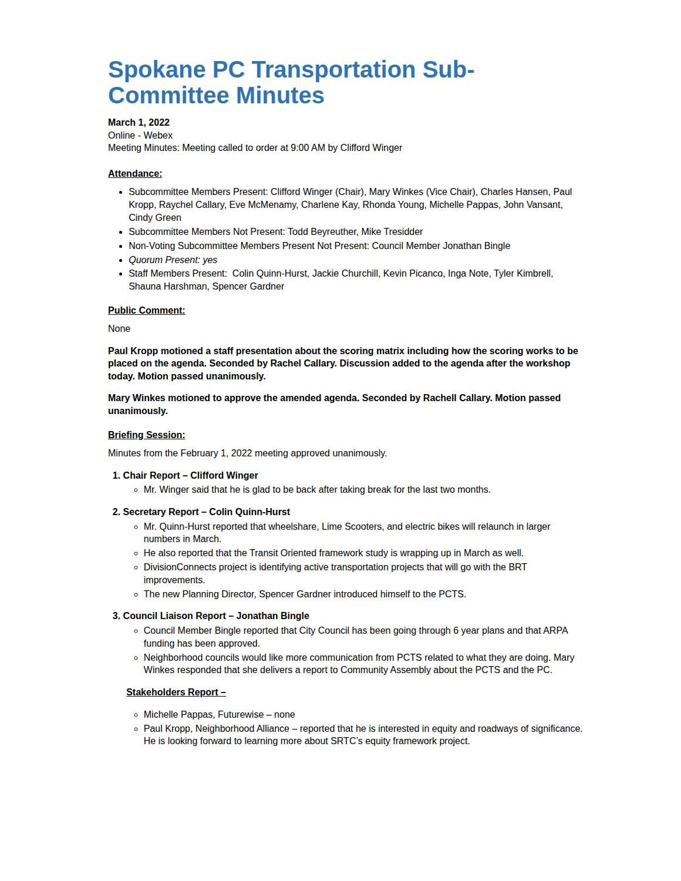Spokane PC Transportation Sub-Committee Minutes
March 1, 2022
Online - Webex
Meeting Minutes: Meeting called to order at 9:00 AM by Clifford Winger
Attendance:
Subcommittee Members Present: Clifford Winger (Chair), Mary Winkes (Vice Chair), Charles Hansen, Paul Kropp, Raychel Callary, Eve McMenamy, Charlene Kay, Rhonda Young, Michelle Pappas, John Vansant, Cindy Green
Subcommittee Members Not Present: Todd Beyreuther, Mike Tresidder
Non-Voting Subcommittee Members Present Not Present: Council Member Jonathan Bingle
Quorum Present: yes
Staff Members Present: Colin Quinn-Hurst, Jackie Churchill, Kevin Picanco, Inga Note, Tyler Kimbrell, Shauna Harshman, Spencer Gardner
Public Comment:
None
Paul Kropp motioned a staff presentation about the scoring matrix including how the scoring works to be placed on the agenda. Seconded by Rachel Callary. Discussion added to the agenda after the workshop today. Motion passed unanimously.
Mary Winkes motioned to approve the amended agenda. Seconded by Rachell Callary. Motion passed unanimously.
Briefing Session:
Minutes from the February 1, 2022 meeting approved unanimously.
Chair Report – Clifford Winger
Mr. Winger said that he is glad to be back after taking break for the last two months.
Secretary Report – Colin Quinn-Hurst
Mr. Quinn-Hurst reported that wheelshare, Lime Scooters, and electric bikes will relaunch in larger numbers in March.
He also reported that the Transit Oriented framework study is wrapping up in March as well.
DivisionConnects project is identifying active transportation projects that will go with the BRT improvements.
The new Planning Director, Spencer Gardner introduced himself to the PCTS.
Council Liaison Report – Jonathan Bingle
Council Member Bingle reported that City Council has been going through 6 year plans and that ARPA funding has been approved.
Neighborhood councils would like more communication from PCTS related to what they are doing. Mary Winkes responded that she delivers a report to Community Assembly about the PCTS and the PC.
Stakeholders Report –
Michelle Pappas, Futurewise – none
Paul Kropp, Neighborhood Alliance – reported that he is interested in equity and roadways of significance. He is looking forward to learning more about SRTC’s equity framework project.